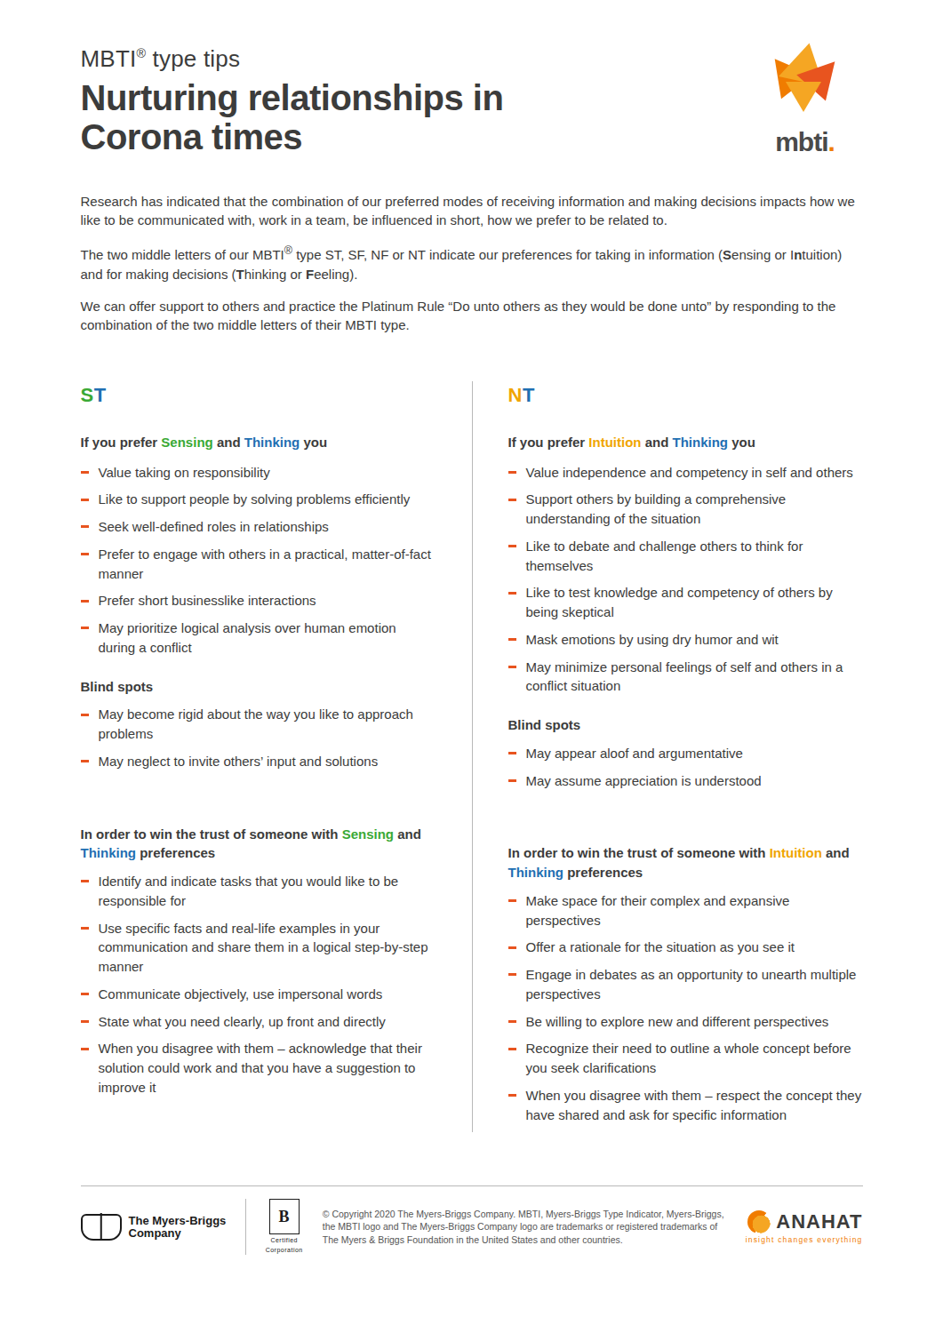MBTI® type tips
Nurturing relationships in
Corona times
mbti.
Research has indicated that the combination of our preferred modes of receiving information and making decisions impacts how we like to be communicated with, work in a team, be influenced in short, how we prefer to be related to.
The two middle letters of our MBTI® type ST, SF, NF or NT indicate our preferences for taking in information (Sensing or Intuition) and for making decisions (Thinking or Feeling).
We can offer support to others and practice the Platinum Rule “Do unto others as they would be done unto” by responding to the combination of the two middle letters of their MBTI type.
ST
If you prefer Sensing and Thinking you
Value taking on responsibility
Like to support people by solving problems efficiently
Seek well-defined roles in relationships
Prefer to engage with others in a practical, matter-of-fact manner
Prefer short businesslike interactions
May prioritize logical analysis over human emotion during a conflict
Blind spots
May become rigid about the way you like to approach problems
May neglect to invite others’ input and solutions
In order to win the trust of someone with Sensing and Thinking preferences
Identify and indicate tasks that you would like to be responsible for
Use specific facts and real-life examples in your communication and share them in a logical step-by-step manner
Communicate objectively, use impersonal words
State what you need clearly, up front and directly
When you disagree with them – acknowledge that their solution could work and that you have a suggestion to improve it
NT
If you prefer Intuition and Thinking you
Value independence and competency in self and others
Support others by building a comprehensive understanding of the situation
Like to debate and challenge others to think for themselves
Like to test knowledge and competency of others by being skeptical
Mask emotions by using dry humor and wit
May minimize personal feelings of self and others in a conflict situation
Blind spots
May appear aloof and argumentative
May assume appreciation is understood
In order to win the trust of someone with Intuition and Thinking preferences
Make space for their complex and expansive perspectives
Offer a rationale for the situation as you see it
Engage in debates as an opportunity to unearth multiple perspectives
Be willing to explore new and different perspectives
Recognize their need to outline a whole concept before you seek clarifications
When you disagree with them – respect the concept they have shared and ask for specific information
The Myers-Briggs
Company
B
Certified
Corporation
© Copyright 2020 The Myers-Briggs Company. MBTI, Myers-Briggs Type Indicator, Myers-Briggs, the MBTI logo and The Myers-Briggs Company logo are trademarks or registered trademarks of The Myers & Briggs Foundation in the United States and other countries.
ANAHAT
insight changes everything